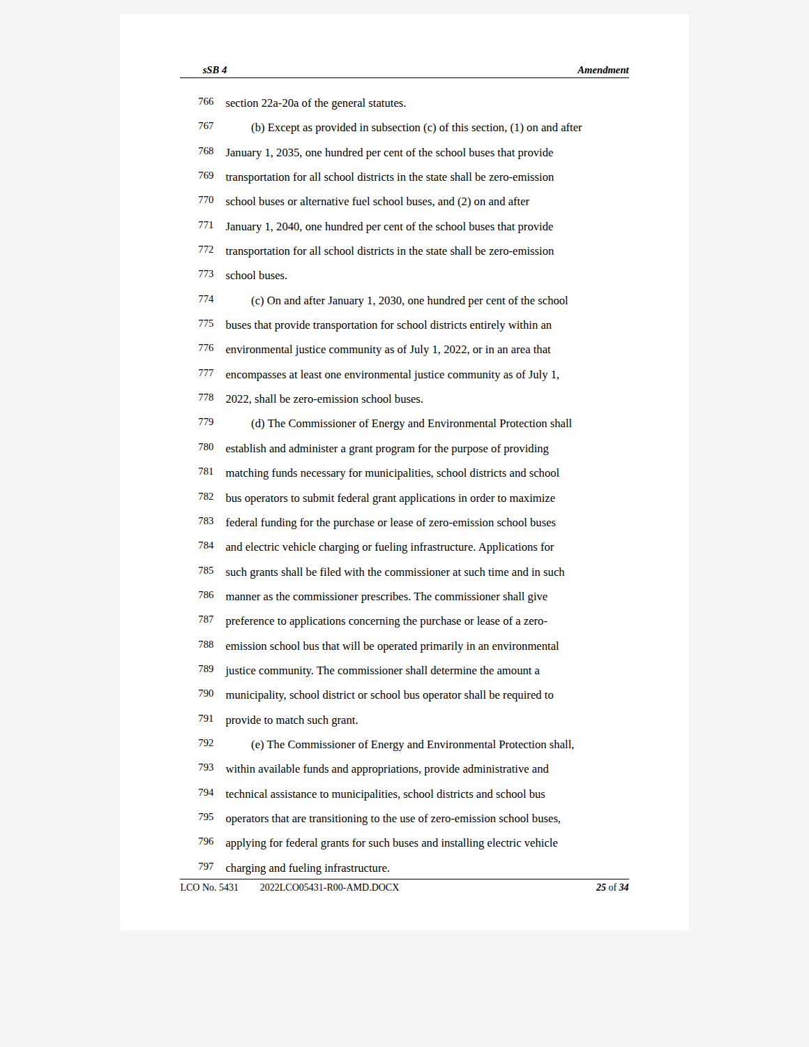sSB 4
Amendment
| 766 | section 22a-20a of the general statutes. |
| 767 | (b) Except as provided in subsection (c) of this section, (1) on and after |
| 768 | January 1, 2035, one hundred per cent of the school buses that provide |
| 769 | transportation for all school districts in the state shall be zero-emission |
| 770 | school buses or alternative fuel school buses, and (2) on and after |
| 771 | January 1, 2040, one hundred per cent of the school buses that provide |
| 772 | transportation for all school districts in the state shall be zero-emission |
| 773 | school buses. |
| 774 | (c) On and after January 1, 2030, one hundred per cent of the school |
| 775 | buses that provide transportation for school districts entirely within an |
| 776 | environmental justice community as of July 1, 2022, or in an area that |
| 777 | encompasses at least one environmental justice community as of July 1, |
| 778 | 2022, shall be zero-emission school buses. |
| 779 | (d) The Commissioner of Energy and Environmental Protection shall |
| 780 | establish and administer a grant program for the purpose of providing |
| 781 | matching funds necessary for municipalities, school districts and school |
| 782 | bus operators to submit federal grant applications in order to maximize |
| 783 | federal funding for the purchase or lease of zero-emission school buses |
| 784 | and electric vehicle charging or fueling infrastructure. Applications for |
| 785 | such grants shall be filed with the commissioner at such time and in such |
| 786 | manner as the commissioner prescribes. The commissioner shall give |
| 787 | preference to applications concerning the purchase or lease of a zero- |
| 788 | emission school bus that will be operated primarily in an environmental |
| 789 | justice community. The commissioner shall determine the amount a |
| 790 | municipality, school district or school bus operator shall be required to |
| 791 | provide to match such grant. |
| 792 | (e) The Commissioner of Energy and Environmental Protection shall, |
| 793 | within available funds and appropriations, provide administrative and |
| 794 | technical assistance to municipalities, school districts and school bus |
| 795 | operators that are transitioning to the use of zero-emission school buses, |
| 796 | applying for federal grants for such buses and installing electric vehicle |
| 797 | charging and fueling infrastructure. |
LCO No. 54312022LCO05431-R00-AMD.DOCX
25 of 34